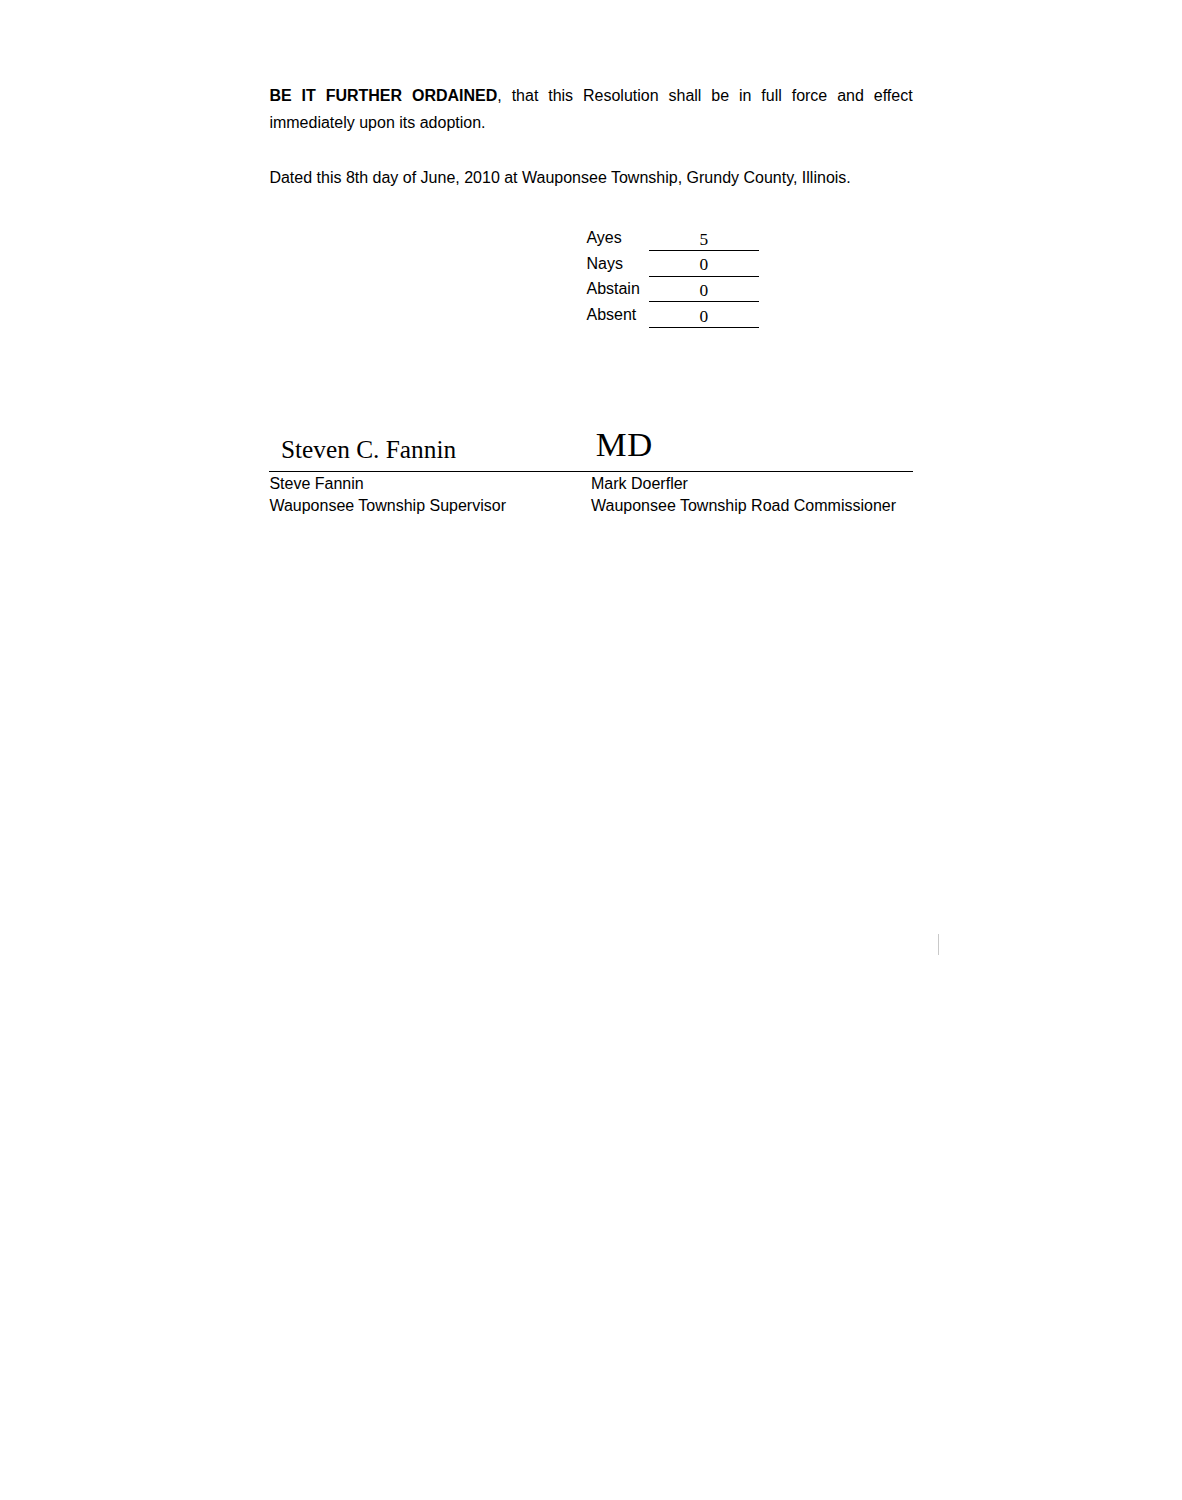BE IT FURTHER ORDAINED, that this Resolution shall be in full force and effect immediately upon its adoption.
Dated this 8th day of June, 2010 at Wauponsee Township, Grundy County, Illinois.
| Ayes | 5 |
| Nays | 0 |
| Abstain | 0 |
| Absent | 0 |
| Steven C. Fannin Steve Fannin Wauponsee Township Supervisor | MD Mark Doerfler Wauponsee Township Road Commissioner |